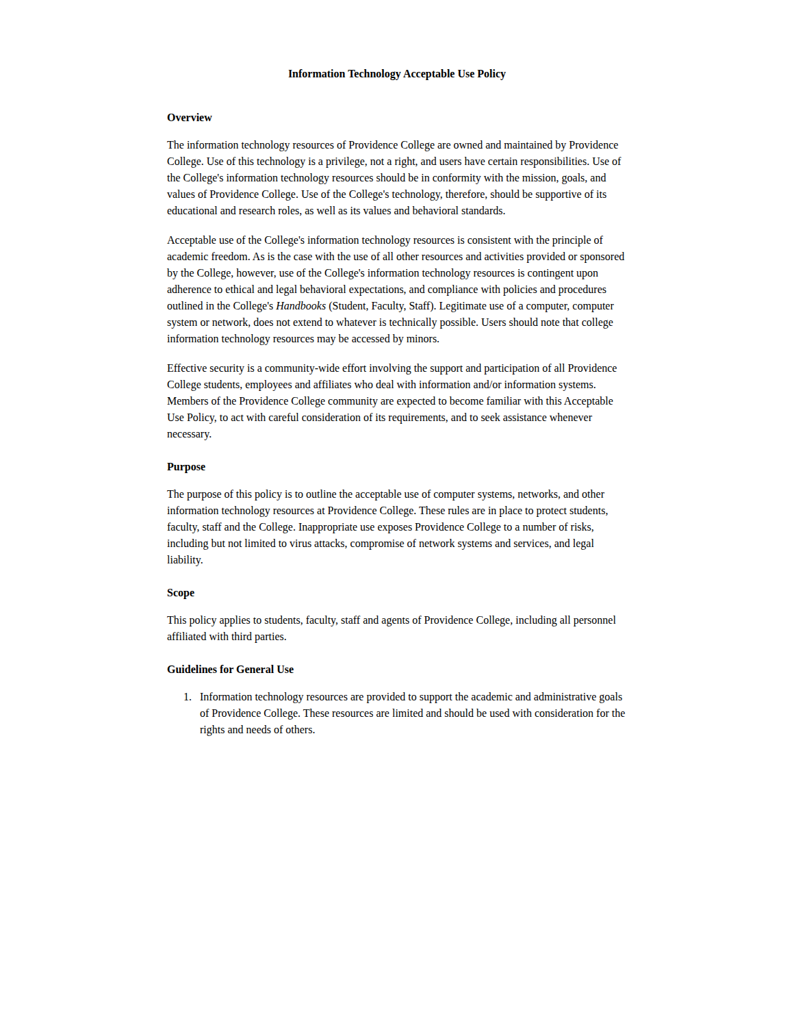Information Technology Acceptable Use Policy
Overview
The information technology resources of Providence College are owned and maintained by Providence College. Use of this technology is a privilege, not a right, and users have certain responsibilities. Use of the College's information technology resources should be in conformity with the mission, goals, and values of Providence College. Use of the College's technology, therefore, should be supportive of its educational and research roles, as well as its values and behavioral standards.
Acceptable use of the College's information technology resources is consistent with the principle of academic freedom. As is the case with the use of all other resources and activities provided or sponsored by the College, however, use of the College's information technology resources is contingent upon adherence to ethical and legal behavioral expectations, and compliance with policies and procedures outlined in the College's Handbooks (Student, Faculty, Staff). Legitimate use of a computer, computer system or network, does not extend to whatever is technically possible. Users should note that college information technology resources may be accessed by minors.
Effective security is a community-wide effort involving the support and participation of all Providence College students, employees and affiliates who deal with information and/or information systems. Members of the Providence College community are expected to become familiar with this Acceptable Use Policy, to act with careful consideration of its requirements, and to seek assistance whenever necessary.
Purpose
The purpose of this policy is to outline the acceptable use of computer systems, networks, and other information technology resources at Providence College. These rules are in place to protect students, faculty, staff and the College. Inappropriate use exposes Providence College to a number of risks, including but not limited to virus attacks, compromise of network systems and services, and legal liability.
Scope
This policy applies to students, faculty, staff and agents of Providence College, including all personnel affiliated with third parties.
Guidelines for General Use
Information technology resources are provided to support the academic and administrative goals of Providence College. These resources are limited and should be used with consideration for the rights and needs of others.